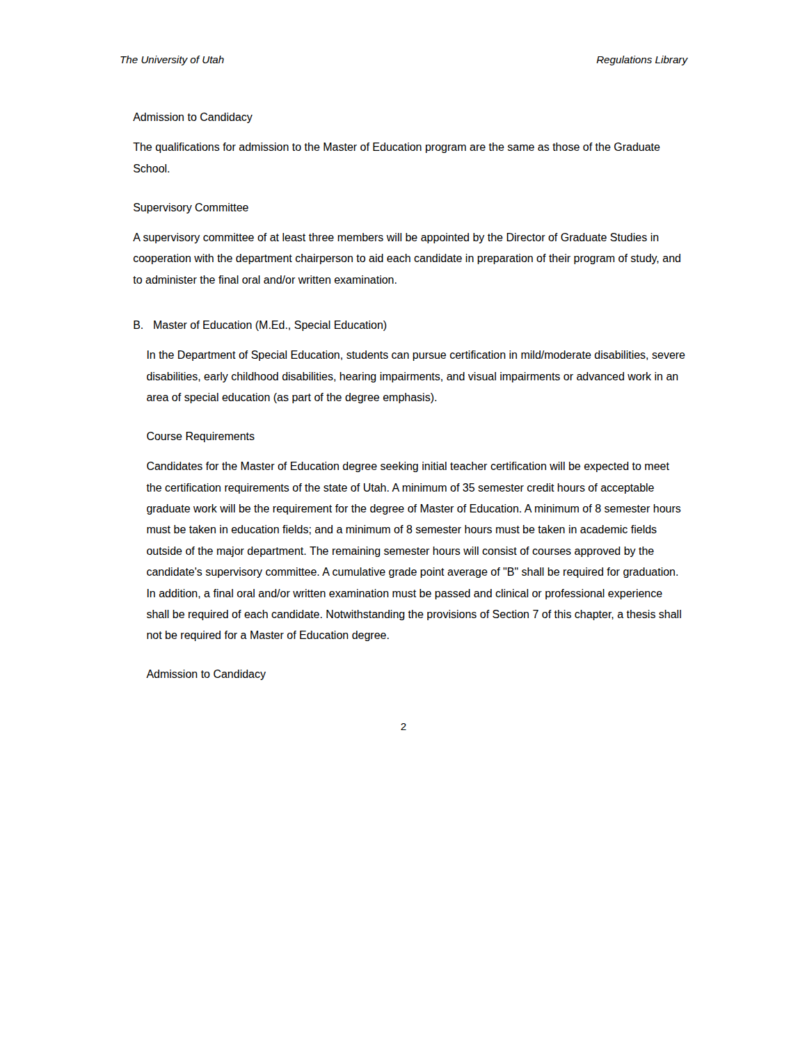The University of Utah Regulations Library
Admission to Candidacy
The qualifications for admission to the Master of Education program are the same as those of the Graduate School.
Supervisory Committee
A supervisory committee of at least three members will be appointed by the Director of Graduate Studies in cooperation with the department chairperson to aid each candidate in preparation of their program of study, and to administer the final oral and/or written examination.
B. Master of Education (M.Ed., Special Education)
In the Department of Special Education, students can pursue certification in mild/moderate disabilities, severe disabilities, early childhood disabilities, hearing impairments, and visual impairments or advanced work in an area of special education (as part of the degree emphasis).
Course Requirements
Candidates for the Master of Education degree seeking initial teacher certification will be expected to meet the certification requirements of the state of Utah. A minimum of 35 semester credit hours of acceptable graduate work will be the requirement for the degree of Master of Education. A minimum of 8 semester hours must be taken in education fields; and a minimum of 8 semester hours must be taken in academic fields outside of the major department. The remaining semester hours will consist of courses approved by the candidate's supervisory committee. A cumulative grade point average of "B" shall be required for graduation. In addition, a final oral and/or written examination must be passed and clinical or professional experience shall be required of each candidate. Notwithstanding the provisions of Section 7 of this chapter, a thesis shall not be required for a Master of Education degree.
Admission to Candidacy
2